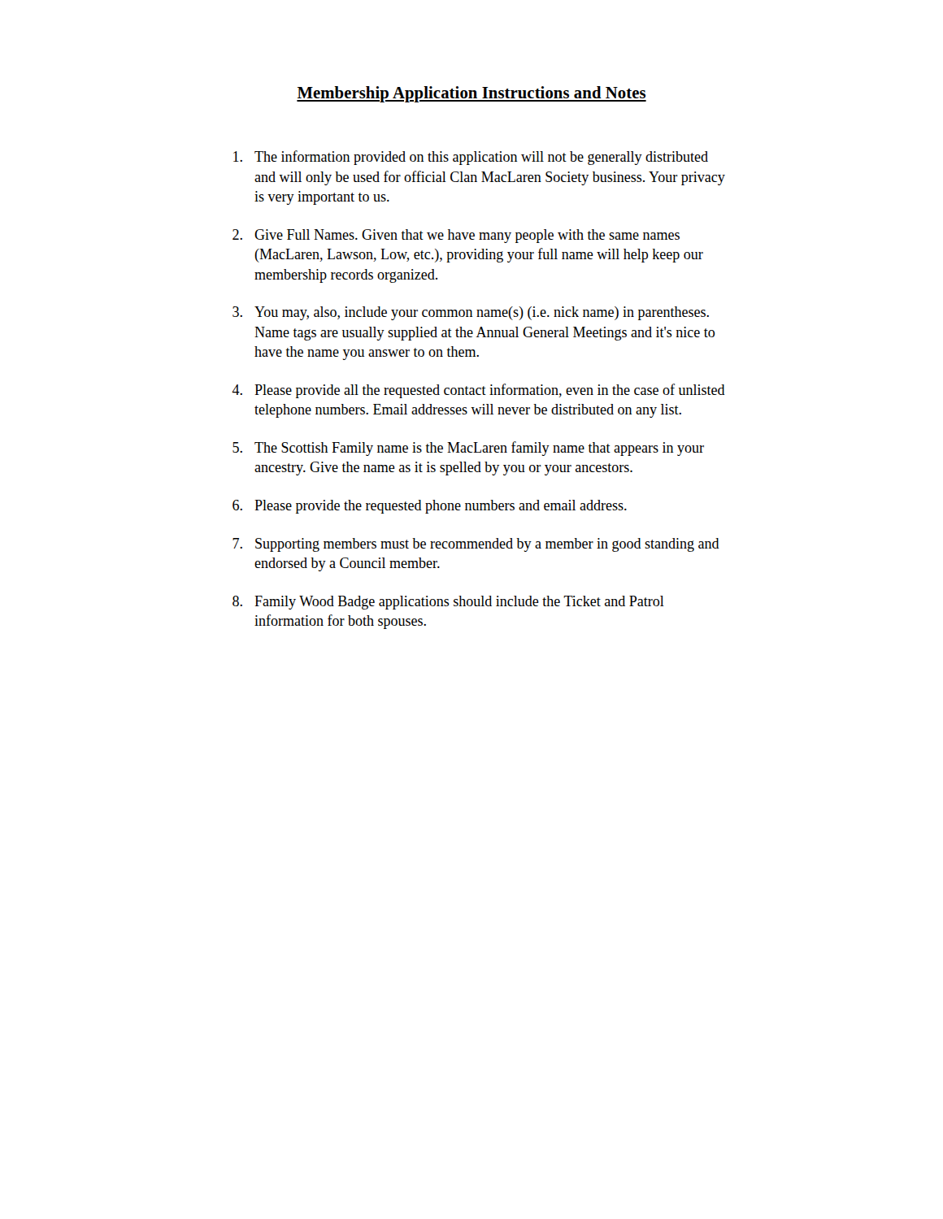Membership Application Instructions and Notes
The information provided on this application will not be generally distributed and will only be used for official Clan MacLaren Society business. Your privacy is very important to us.
Give Full Names. Given that we have many people with the same names (MacLaren, Lawson, Low, etc.), providing your full name will help keep our membership records organized.
You may, also, include your common name(s) (i.e. nick name) in parentheses. Name tags are usually supplied at the Annual General Meetings and it's nice to have the name you answer to on them.
Please provide all the requested contact information, even in the case of unlisted telephone numbers. Email addresses will never be distributed on any list.
The Scottish Family name is the MacLaren family name that appears in your ancestry. Give the name as it is spelled by you or your ancestors.
Please provide the requested phone numbers and email address.
Supporting members must be recommended by a member in good standing and endorsed by a Council member.
Family Wood Badge applications should include the Ticket and Patrol information for both spouses.